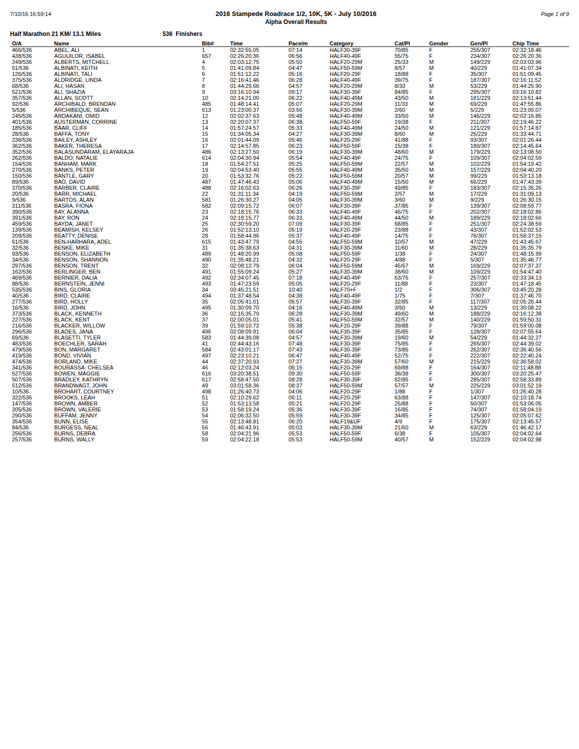7/10/16 16:59:14
2016 Stampede Roadrace 1/2, 10K, 5K - July 10/2016
Alpha Overall Results
Page 1 of 9
Half Marathon 21 KM/ 13.1 Miles 536 Finishers
| O/A | Name | Bib# | Time | Pace/m | Category | Cat/Pl | Gender | Gen/Pl | Chip Time |
| --- | --- | --- | --- | --- | --- | --- | --- | --- | --- |
| 466/536 | ABEL, ALI | 1 | 02:32:55.05 | 07:14 | HALF30-39F | 70/85 | F | 255/307 | 02:32:18.46 |
| 438/536 | AGUUILOR, ISABEL | 657 | 02:26:20.36 | 06:56 | HALF40-49F | 55/75 | F | 234/307 | 02:26:20.36 |
| 249/536 | ALBERTS, MITCHELL | 4 | 02:03:12.75 | 05:50 | HALF20-29M | 25/33 | M | 149/229 | 02:03:03.96 |
| 51/536 | ALBINATI, KEITH | 5 | 01:41:09.84 | 04:47 | HALF50-59M | 8/57 | M | 40/229 | 01:41:07.34 |
| 126/536 | ALBINATI, TALI | 6 | 01:51:12.22 | 05:16 | HALF20-29F | 18/88 | F | 35/307 | 01:51:09.45 |
| 375/536 | ALDRIDGE, LINDA | 7 | 02:16:41.46 | 06:28 | HALF40-49F | 39/75 | F | 187/307 | 02:16:11.52 |
| 68/536 | ALI, HASAN | 8 | 01:44:29.66 | 04:57 | HALF20-29M | 8/33 | M | 53/229 | 01:44:25.90 |
| 521/536 | ALI, SHAZIA | 9 | 03:16:10.94 | 09:17 | HALF30-39F | 84/85 | F | 295/307 | 03:16:10.82 |
| 357/536 | ALLAN, SCOTT | 10 | 02:14:21.00 | 06:22 | HALF40-49M | 43/50 | M | 181/229 | 02:13:51.44 |
| 92/536 | ARCHIBALD, BRENDAN | 485 | 01:48:14.41 | 05:07 | HALF20-29M | 11/33 | M | 69/229 | 01:47:55.86 |
| 5/536 | ARCHIBEQUE, SEAN | 613 | 01:23:00.37 | 03:56 | HALF30-39M | 2/60 | M | 5/229 | 01:23:00.07 |
| 245/536 | ARDAKANI, OMID | 12 | 02:02:37.63 | 05:48 | HALF40-49M | 33/50 | M | 146/229 | 02:02:16.85 |
| 401/536 | AUSTERMAN, CORRINE | 13 | 02:20:07.37 | 06:38 | HALF50-59F | 19/38 | F | 211/307 | 02:19:46.22 |
| 185/536 | BAAR, CLIFF | 14 | 01:57:24.57 | 05:33 | HALF40-49M | 24/50 | M | 121/229 | 01:57:14.87 |
| 28/536 | BAFFA, TONY | 15 | 01:34:05.34 | 04:27 | HALF30-39M | 8/60 | M | 25/229 | 01:33:44.71 |
| 236/536 | BAILEY, ASHLEY | 16 | 02:01:44.09 | 05:46 | HALF20-29F | 41/88 | F | 93/307 | 02:01:26.44 |
| 362/536 | BAKER, THERESA | 17 | 02:14:57.85 | 06:23 | HALF50-59F | 15/38 | F | 180/307 | 02:14:45.64 |
| 352/536 | BALASUNDARAM, ELAYARAJA | 486 | 02:13:27.50 | 06:19 | HALF30-39M | 48/60 | M | 179/229 | 02:13:08.50 |
| 262/536 | BALDO, NATALIE | 614 | 02:04:30.94 | 05:54 | HALF40-49F | 24/75 | F | 109/307 | 02:04:02.59 |
| 154/536 | BANHAM, MARK | 18 | 01:54:27.51 | 05:25 | HALF50-59M | 22/57 | M | 102/229 | 01:54:19.42 |
| 270/536 | BANKS, PETER | 19 | 02:04:53.40 | 05:55 | HALF40-49M | 35/50 | M | 157/229 | 02:04:40.20 |
| 150/536 | BANTLE, GARY | 20 | 01:53:32.76 | 05:22 | HALF50-59M | 20/57 | M | 99/229 | 01:53:13.18 |
| 89/536 | BAO, DAVID | 487 | 01:47:46.43 | 05:06 | HALF40-49M | 15/50 | M | 66/229 | 01:47:43.39 |
| 370/536 | BARBER, CLAIRE | 488 | 02:16:02.63 | 06:26 | HALF30-39F | 49/85 | F | 183/307 | 02:15:35.26 |
| 20/536 | BARR, MICHAEL | 22 | 01:31:11.34 | 04:19 | HALF50-59M | 2/57 | M | 17/229 | 01:31:09.13 |
| 9/536 | BARTOS, ALAN | 581 | 01:26:30.27 | 04:05 | HALF30-39M | 3/60 | M | 9/229 | 01:26:30.15 |
| 311/536 | BASRA, FIONA | 582 | 02:09:15.72 | 06:07 | HALF30-39F | 37/85 | F | 139/307 | 02:08:59.77 |
| 390/536 | BAY, ALANNA | 23 | 02:18:15.76 | 06:33 | HALF40-49F | 46/75 | F | 202/307 | 02:18:02.86 |
| 391/536 | BAY, RON | 24 | 02:18:15.77 | 06:33 | HALF40-49M | 44/50 | M | 189/229 | 02:18:02.66 |
| 459/536 | BAYDA, JANET | 25 | 02:30:59.20 | 07:09 | HALF30-39F | 68/85 | F | 251/307 | 02:24:38.59 |
| 139/536 | BEAMISH, KELSEY | 26 | 01:52:13.10 | 05:19 | HALF20-29F | 23/88 | F | 43/307 | 01:52:02.53 |
| 209/536 | BEATTY, DENISE | 28 | 01:58:44.96 | 05:37 | HALF40-49F | 14/75 | F | 76/307 | 01:58:37.15 |
| 61/536 | BEN-HARHARA, ADEL | 615 | 01:43:47.79 | 04:55 | HALF50-59M | 10/57 | M | 47/229 | 01:43:45.67 |
| 32/536 | BENKE, MIKE | 31 | 01:35:38.63 | 04:31 | HALF30-39M | 11/60 | M | 28/229 | 01:35:35.79 |
| 93/536 | BENSON, ELIZABETH | 489 | 01:48:20.99 | 05:08 | HALF50-59F | 1/38 | F | 24/307 | 01:48:15.99 |
| 34/536 | BENSON, SHANNON | 490 | 01:35:48.21 | 04:32 | HALF20-29F | 4/88 | F | 5/307 | 01:35:46.77 |
| 297/536 | BENSON, TRENT | 32 | 02:08:12.79 | 06:04 | HALF50-59M | 45/57 | M | 169/229 | 02:07:37.37 |
| 162/536 | BERLINGER, BEN | 491 | 01:55:09.24 | 05:27 | HALF30-39M | 38/60 | M | 109/229 | 01:54:47.40 |
| 469/536 | BERNIER, DALIA | 492 | 02:34:07.45 | 07:18 | HALF40-49F | 63/75 | F | 257/307 | 02:33:34.13 |
| 88/536 | BERNSTEIN, JENNI | 493 | 01:47:23.59 | 05:05 | HALF20-29F | 11/88 | F | 23/307 | 01:47:18.45 |
| 535/536 | BINS, GLORIA | 34 | 03:45:21.51 | 10:40 | HALF70+F | 1/2 | F | 306/307 | 03:45:20.28 |
| 40/536 | BIRD, CLAIRE | 494 | 01:37:48.54 | 04:38 | HALF40-49F | 1/75 | F | 7/307 | 01:37:46.70 |
| 277/536 | BIRD, HOLLY | 35 | 02:05:41.01 | 05:57 | HALF30-39F | 32/85 | F | 117/307 | 02:05:26.44 |
| 16/536 | BIRD, JOHN | 495 | 01:30:09.70 | 04:16 | HALF40-49M | 3/50 | M | 13/229 | 01:30:08.22 |
| 373/536 | BLACK, KENNETH | 36 | 02:16:35.79 | 06:28 | HALF30-39M | 49/60 | M | 188/229 | 02:16:12.38 |
| 227/536 | BLACK, KENT | 37 | 02:00:05.01 | 05:41 | HALF50-59M | 32/57 | M | 140/229 | 01:59:50.31 |
| 216/536 | BLACKER, WILLOW | 39 | 01:59:10.72 | 05:38 | HALF20-29F | 39/88 | F | 79/307 | 01:59:00.08 |
| 296/536 | BLADES, JANA | 496 | 02:08:09.91 | 06:04 | HALF30-39F | 35/85 | F | 128/307 | 02:07:55.64 |
| 69/536 | BLASETTI, TYLER | 583 | 01:44:39.08 | 04:57 | HALF30-39M | 19/60 | M | 54/229 | 01:44:32.27 |
| 483/536 | BOECHLER, SARAH | 41 | 02:44:43.16 | 07:48 | HALF30-39F | 75/85 | F | 265/307 | 02:44:39.02 |
| 479/536 | BON, MARGARET | 584 | 02:43:01.17 | 07:43 | HALF30-39F | 73/85 | F | 262/307 | 02:36:40.56 |
| 419/536 | BOND, VIVIAN | 497 | 02:23:10.21 | 06:47 | HALF40-49F | 52/75 | F | 222/307 | 02:22:40.24 |
| 474/536 | BORLAND, MIKE | 44 | 02:37:20.93 | 07:27 | HALF30-39M | 57/60 | M | 215/229 | 02:36:58.02 |
| 341/536 | BOURASSA, CHELSEA | 46 | 02:12:03.24 | 06:15 | HALF20-29F | 69/88 | F | 164/307 | 02:11:48.88 |
| 527/536 | BOWEN, MAGGIE | 616 | 03:20:38.51 | 09:30 | HALF50-59F | 36/38 | F | 300/307 | 03:20:25.47 |
| 507/536 | BRADLEY, KATHRYN | 617 | 02:58:47.50 | 08:28 | HALF30-39F | 82/85 | F | 285/307 | 02:58:33.89 |
| 512/536 | BRANDWAGT, JOHN | 49 | 03:01:58.36 | 08:37 | HALF50-59M | 57/57 | M | 225/229 | 03:01:52.19 |
| 10/536 | BROHART, COURTNEY | 498 | 01:26:40.73 | 04:06 | HALF20-29F | 1/88 | F | 1/307 | 01:26:40.28 |
| 322/536 | BROOKS, LEAH | 51 | 02:10:29.62 | 06:11 | HALF20-29F | 63/88 | F | 147/307 | 02:10:18.74 |
| 147/536 | BROWN, AMBER | 52 | 01:53:13.58 | 05:21 | HALF20-29F | 25/88 | F | 50/307 | 01:53:06.05 |
| 205/536 | BROWN, VALERIE | 53 | 01:58:19.24 | 05:36 | HALF30-39F | 16/85 | F | 74/307 | 01:58:04.19 |
| 290/536 | BUFFAM, JENNY | 54 | 02:06:32.50 | 05:59 | HALF30-39F | 34/85 | F | 125/307 | 02:05:07.62 |
| 354/536 | BUNN, ELISE | 55 | 02:13:48.81 | 06:20 | HALF19&UF | 4/9 | F | 175/307 | 02:13:45.57 |
| 84/536 | BURGESS, NEAL | 56 | 01:46:43.91 | 05:03 | HALF30-39M | 21/60 | M | 63/229 | 01:46:42.17 |
| 256/536 | BURNS, DEBRA | 58 | 02:04:21.96 | 05:53 | HALF50-59F | 6/38 | F | 105/307 | 02:04:02.64 |
| 257/536 | BURNS, WALLY | 59 | 02:04:22.18 | 05:53 | HALF50-59M | 40/57 | M | 152/229 | 02:04:02.98 |